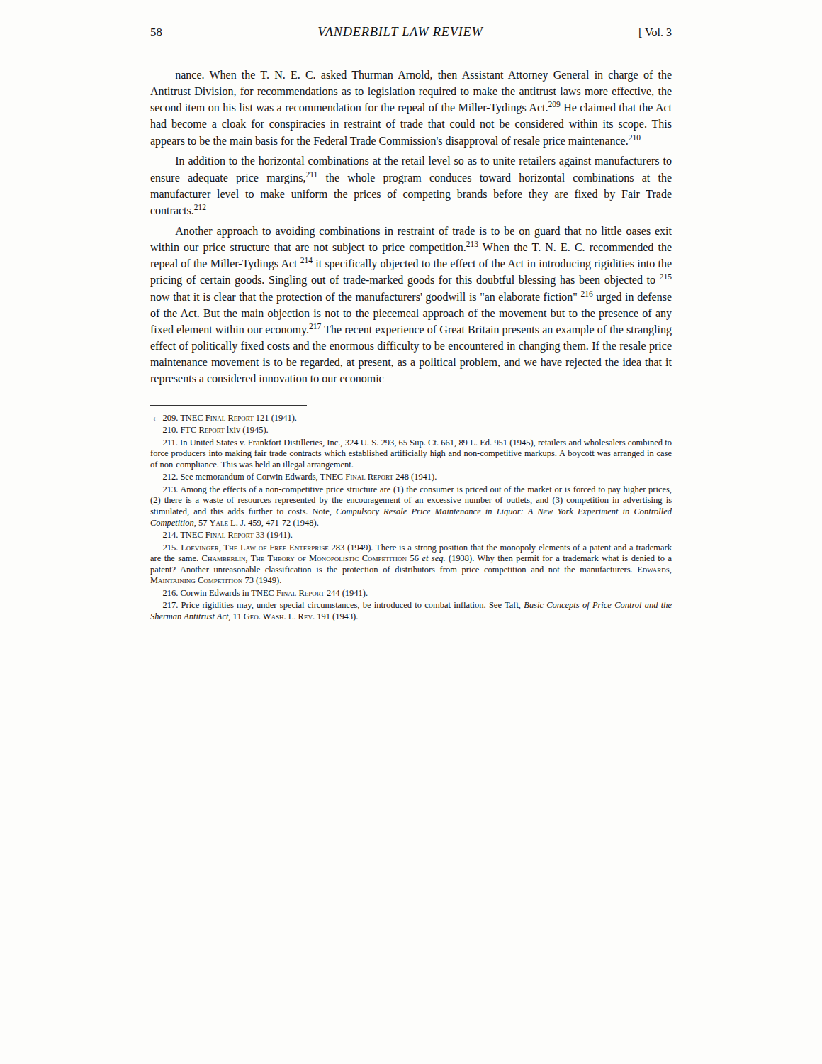58 VANDERBILT LAW REVIEW [ Vol. 3
nance. When the T. N. E. C. asked Thurman Arnold, then Assistant Attorney General in charge of the Antitrust Division, for recommendations as to legislation required to make the antitrust laws more effective, the second item on his list was a recommendation for the repeal of the Miller-Tydings Act.209 He claimed that the Act had become a cloak for conspiracies in restraint of trade that could not be considered within its scope. This appears to be the main basis for the Federal Trade Commission's disapproval of resale price maintenance.210
In addition to the horizontal combinations at the retail level so as to unite retailers against manufacturers to ensure adequate price margins,211 the whole program conduces toward horizontal combinations at the manufacturer level to make uniform the prices of competing brands before they are fixed by Fair Trade contracts.212
Another approach to avoiding combinations in restraint of trade is to be on guard that no little oases exit within our price structure that are not subject to price competition.213 When the T. N. E. C. recommended the repeal of the Miller-Tydings Act 214 it specifically objected to the effect of the Act in introducing rigidities into the pricing of certain goods. Singling out of trade-marked goods for this doubtful blessing has been objected to 215 now that it is clear that the protection of the manufacturers' goodwill is "an elaborate fiction" 216 urged in defense of the Act. But the main objection is not to the piecemeal approach of the movement but to the presence of any fixed element within our economy.217 The recent experience of Great Britain presents an example of the strangling effect of politically fixed costs and the enormous difficulty to be encountered in changing them. If the resale price maintenance movement is to be regarded, at present, as a political problem, and we have rejected the idea that it represents a considered innovation to our economic
209. TNEC Final Report 121 (1941).
210. FTC Report lxiv (1945).
211. In United States v. Frankfort Distilleries, Inc., 324 U. S. 293, 65 Sup. Ct. 661, 89 L. Ed. 951 (1945), retailers and wholesalers combined to force producers into making fair trade contracts which established artificially high and non-competitive markups. A boycott was arranged in case of non-compliance. This was held an illegal arrangement.
212. See memorandum of Corwin Edwards, TNEC Final Report 248 (1941).
213. Among the effects of a non-competitive price structure are (1) the consumer is priced out of the market or is forced to pay higher prices, (2) there is a waste of resources represented by the encouragement of an excessive number of outlets, and (3) competition in advertising is stimulated, and this adds further to costs. Note, Compulsory Resale Price Maintenance in Liquor: A New York Experiment in Controlled Competition, 57 Yale L. J. 459, 471-72 (1948).
214. TNEC Final Report 33 (1941).
215. Loevinger, The Law of Free Enterprise 283 (1949). There is a strong position that the monopoly elements of a patent and a trademark are the same. Chamberlin, The Theory of Monopolistic Competition 56 et seq. (1938). Why then permit for a trademark what is denied to a patent? Another unreasonable classification is the protection of distributors from price competition and not the manufacturers. Edwards, Maintaining Competition 73 (1949).
216. Corwin Edwards in TNEC Final Report 244 (1941).
217. Price rigidities may, under special circumstances, be introduced to combat inflation. See Taft, Basic Concepts of Price Control and the Sherman Antitrust Act, 11 Geo. Wash. L. Rev. 191 (1943).